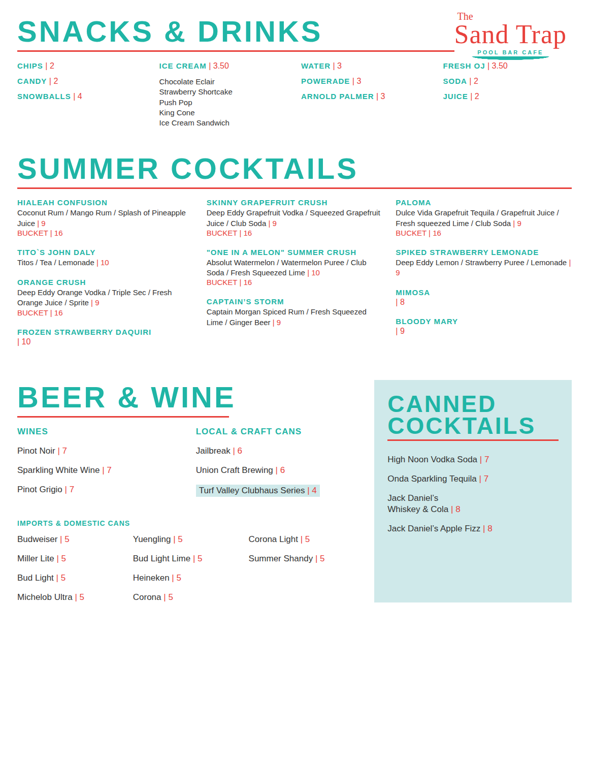The Sand Trap POOL BAR CAFE
Snacks & Drinks
Chips | 2
Candy | 2
Snowballs | 4
Ice Cream | 3.50
Chocolate Eclair
Strawberry Shortcake
Push Pop
King Cone
Ice Cream Sandwich
Water | 3
Powerade | 3
Arnold Palmer | 3
Fresh OJ | 3.50
Soda | 2
Juice | 2
Summer Cocktails
Hialeah Confusion Coconut Rum / Mango Rum / Splash of Pineapple Juice | 9
BUCKET | 16
Tito`s John Daly Titos / Tea / Lemonade | 10
Orange Crush Deep Eddy Orange Vodka / Triple Sec / Fresh Orange Juice / Sprite | 9
BUCKET | 16
Frozen Strawberry Daquiri | 10
Skinny Grapefruit Crush Deep Eddy Grapefruit Vodka / Squeezed Grapefruit Juice / Club Soda | 9
BUCKET | 16
"One in a Melon" Summer Crush Absolut Watermelon / Watermelon Puree / Club Soda / Fresh Squeezed Lime | 10
BUCKET | 16
Captain’s Storm Captain Morgan Spiced Rum / Fresh Squeezed Lime / Ginger Beer | 9
Paloma Dulce Vida Grapefruit Tequila / Grapefruit Juice / Fresh squeezed Lime / Club Soda | 9
BUCKET | 16
Spiked Strawberry Lemonade Deep Eddy Lemon / Strawberry Puree / Lemonade | 9
Mimosa | 8
Bloody Mary | 9
Beer & Wine
Wines
Pinot Noir | 7
Sparkling White Wine | 7
Pinot Grigio | 7
Local & Craft Cans
Jailbreak | 6
Union Craft Brewing | 6
Turf Valley Clubhaus Series | 4
Imports & Domestic Cans
Budweiser | 5 Yuengling | 5 Corona Light | 5 Miller Lite | 5 Bud Light Lime | 5 Summer Shandy | 5 Bud Light | 5 Heineken | 5 Michelob Ultra | 5 Corona | 5
Canned Cocktails
High Noon Vodka Soda | 7
Onda Sparkling Tequila | 7
Jack Daniel’s
Whiskey & Cola | 8
Jack Daniel’s Apple Fizz | 8